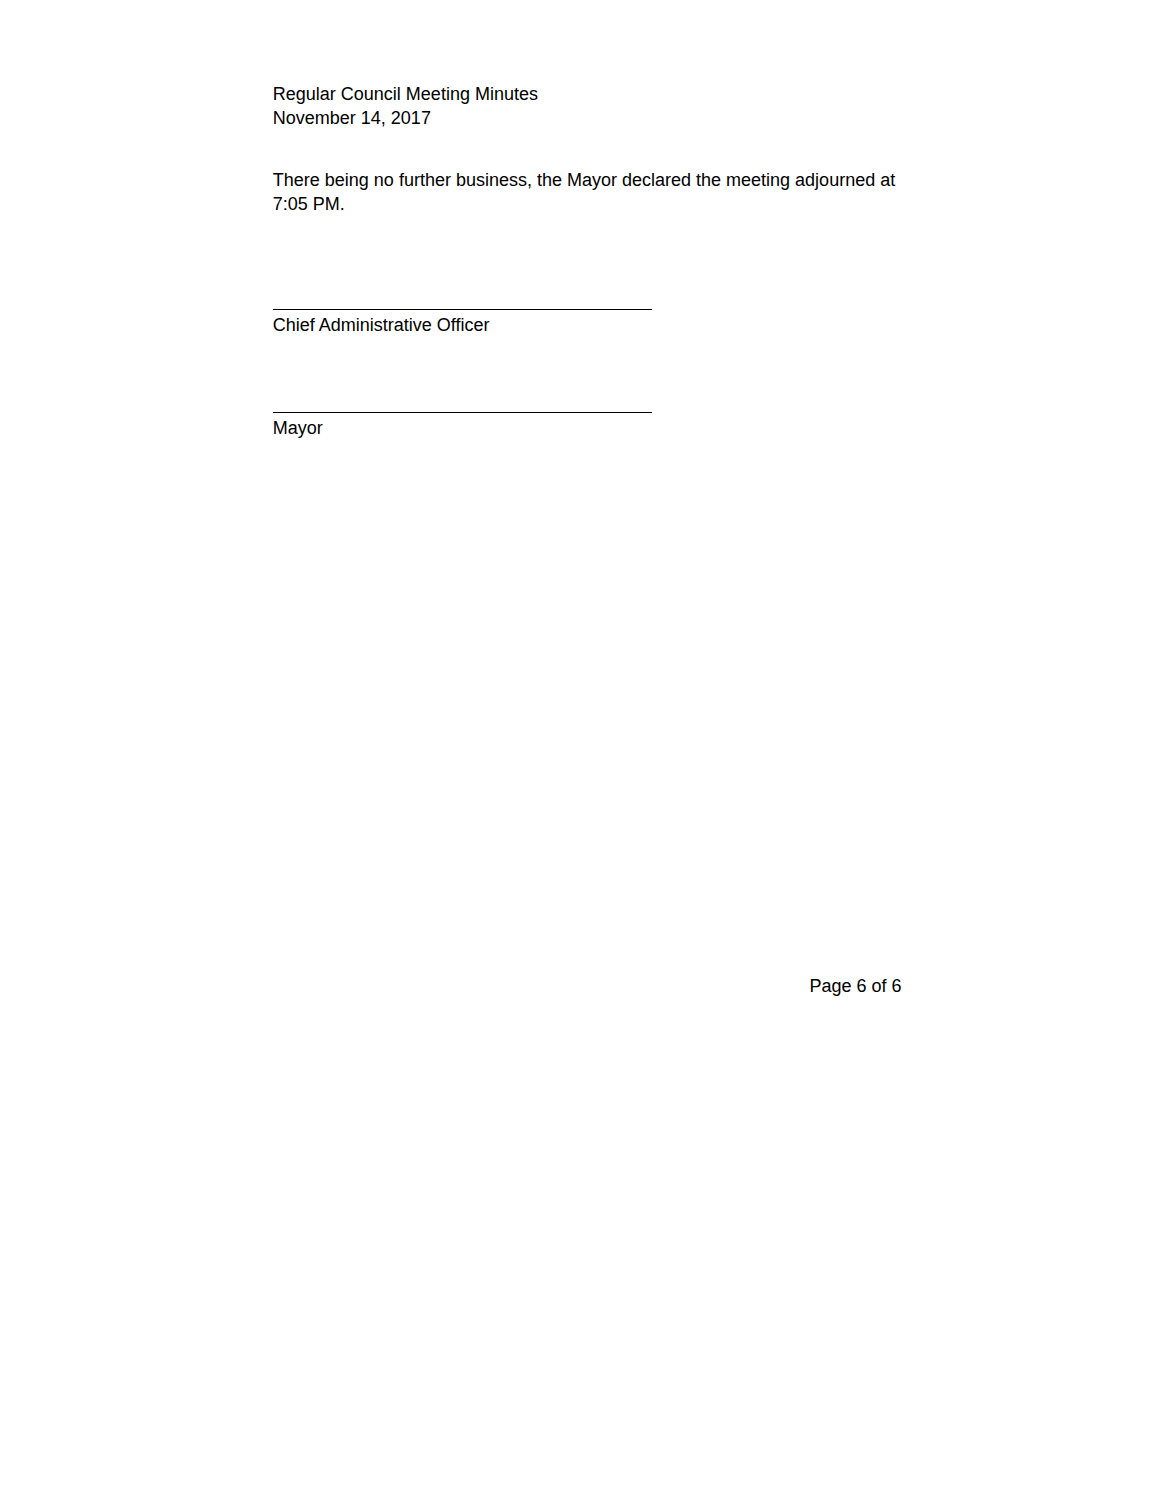Regular Council Meeting Minutes
November 14, 2017
There being no further business, the Mayor declared the meeting adjourned at 7:05 PM.
Chief Administrative Officer
Mayor
Page 6 of 6